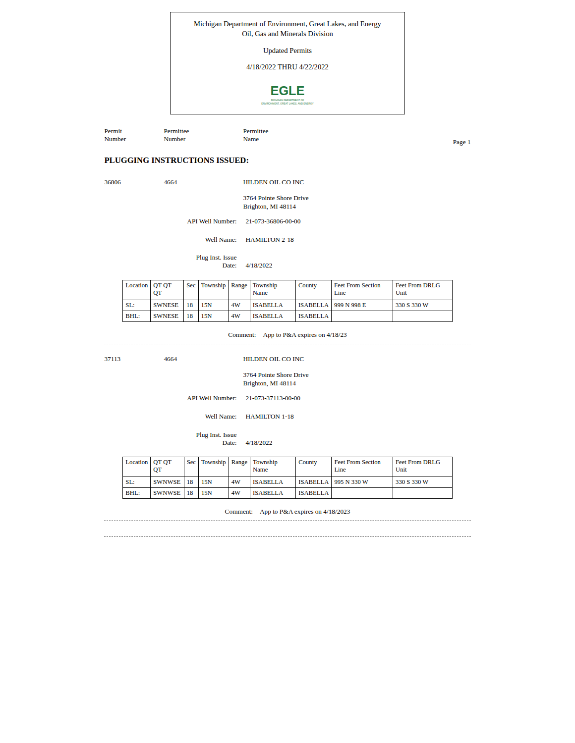Michigan Department of Environment, Great Lakes, and Energy
Oil, Gas and Minerals Division
Updated Permits
4/18/2022 THRU 4/22/2022
Permit
Number
Permittee
Number
Permittee
Name
Page 1
PLUGGING INSTRUCTIONS ISSUED:
36806
4664
HILDEN OIL CO INC
3764 Pointe Shore Drive
Brighton, MI 48114
API Well Number: 21-073-36806-00-00
Well Name: HAMILTON 2-18
Plug Inst. Issue Date: 4/18/2022
| Location | QT QT QT | Sec | Township | Range | Township Name | County | Feet From Section Line | Feet From DRLG Unit |
| --- | --- | --- | --- | --- | --- | --- | --- | --- |
| SL: | SWNESE | 18 | 15N | 4W | ISABELLA | ISABELLA | 999 N 998 E | 330 S 330 W |
| BHL: | SWNESE | 18 | 15N | 4W | ISABELLA | ISABELLA | | |
Comment: App to P&A expires on 4/18/23
37113
4664
HILDEN OIL CO INC
3764 Pointe Shore Drive
Brighton, MI 48114
API Well Number: 21-073-37113-00-00
Well Name: HAMILTON 1-18
Plug Inst. Issue Date: 4/18/2022
| Location | QT QT QT | Sec | Township | Range | Township Name | County | Feet From Section Line | Feet From DRLG Unit |
| --- | --- | --- | --- | --- | --- | --- | --- | --- |
| SL: | SWNWSE | 18 | 15N | 4W | ISABELLA | ISABELLA | 995 N 330 W | 330 S 330 W |
| BHL: | SWNWSE | 18 | 15N | 4W | ISABELLA | ISABELLA | | |
Comment: App to P&A expires on 4/18/2023